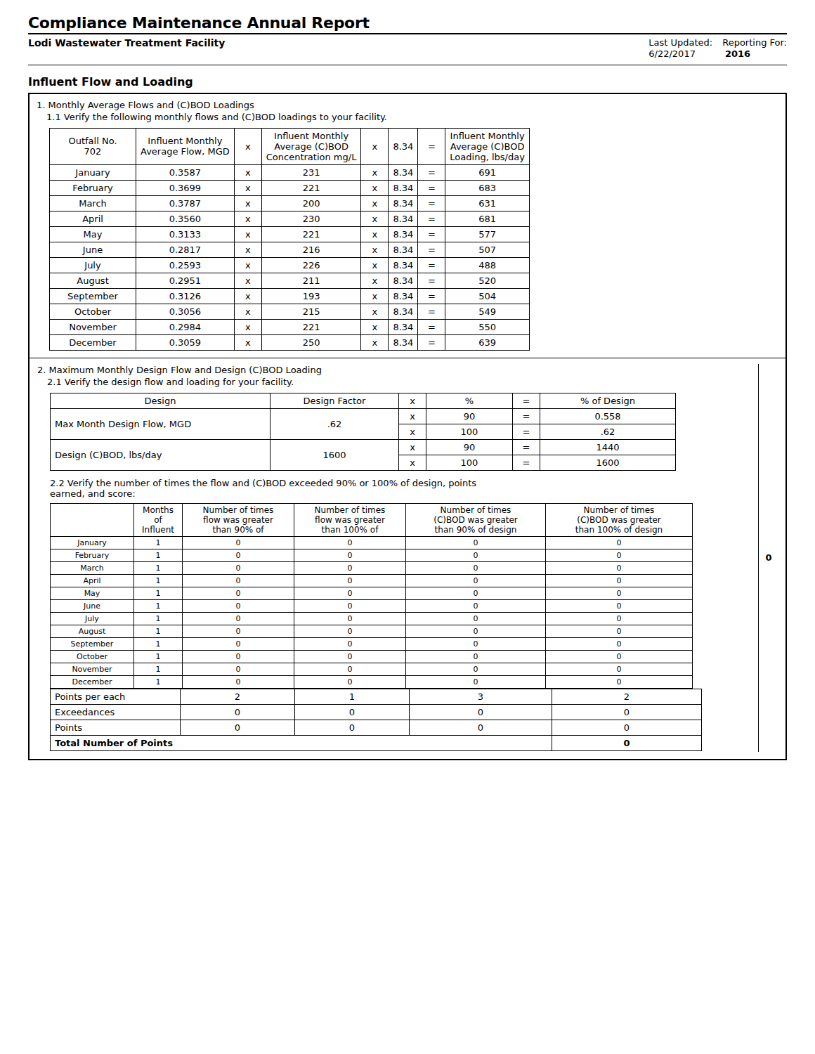Compliance Maintenance Annual Report
Lodi Wastewater Treatment Facility
Last Updated: Reporting For:
6/22/2017 2016
Influent Flow and Loading
1. Monthly Average Flows and (C)BOD Loadings
1.1 Verify the following monthly flows and (C)BOD loadings to your facility.
| Outfall No. 702 | Influent Monthly Average Flow, MGD | x | Influent Monthly Average (C)BOD Concentration mg/L | x | 8.34 | = | Influent Monthly Average (C)BOD Loading, lbs/day |
| --- | --- | --- | --- | --- | --- | --- | --- |
| January | 0.3587 | x | 231 | x | 8.34 | = | 691 |
| February | 0.3699 | x | 221 | x | 8.34 | = | 683 |
| March | 0.3787 | x | 200 | x | 8.34 | = | 631 |
| April | 0.3560 | x | 230 | x | 8.34 | = | 681 |
| May | 0.3133 | x | 221 | x | 8.34 | = | 577 |
| June | 0.2817 | x | 216 | x | 8.34 | = | 507 |
| July | 0.2593 | x | 226 | x | 8.34 | = | 488 |
| August | 0.2951 | x | 211 | x | 8.34 | = | 520 |
| September | 0.3126 | x | 193 | x | 8.34 | = | 504 |
| October | 0.3056 | x | 215 | x | 8.34 | = | 549 |
| November | 0.2984 | x | 221 | x | 8.34 | = | 550 |
| December | 0.3059 | x | 250 | x | 8.34 | = | 639 |
| 2. Maximum Monthly Design Flow and Design (C)BOD Loading 2.1 Verify the design flow and loading for your facility. / Design / Design Factor / x / % / = / % of Design / / --- / --- / --- / --- / --- / --- / / Max Month Design Flow, MGD / .62 / x / 90 / = / 0.558 / / x / 100 / = / .62 / / Design (C)BOD, lbs/day / 1600 / x / 90 / = / 1440 / / x / 100 / = / 1600 / 2.2 Verify the number of times the flow and (C)BOD exceeded 90% or 100% of design, points earned, and score: / / Months of Influent / Number of times flow was greater than 90% of / Number of times flow was greater than 100% of / Number of times (C)BOD was greater than 90% of design / Number of times (C)BOD was greater than 100% of design / / --- / --- / --- / --- / --- / --- / / January / 1 / 0 / 0 / 0 / 0 / / February / 1 / 0 / 0 / 0 / 0 / / March / 1 / 0 / 0 / 0 / 0 / / April / 1 / 0 / 0 / 0 / 0 / / May / 1 / 0 / 0 / 0 / 0 / / June / 1 / 0 / 0 / 0 / 0 / / July / 1 / 0 / 0 / 0 / 0 / / August / 1 / 0 / 0 / 0 / 0 / / September / 1 / 0 / 0 / 0 / 0 / / October / 1 / 0 / 0 / 0 / 0 / / November / 1 / 0 / 0 / 0 / 0 / / December / 1 / 0 / 0 / 0 / 0 / / Points per each / 2 / 1 / 3 / 2 / / Exceedances / 0 / 0 / 0 / 0 / / Points / 0 / 0 / 0 / 0 / / Total Number of Points / 0 / | 0 |